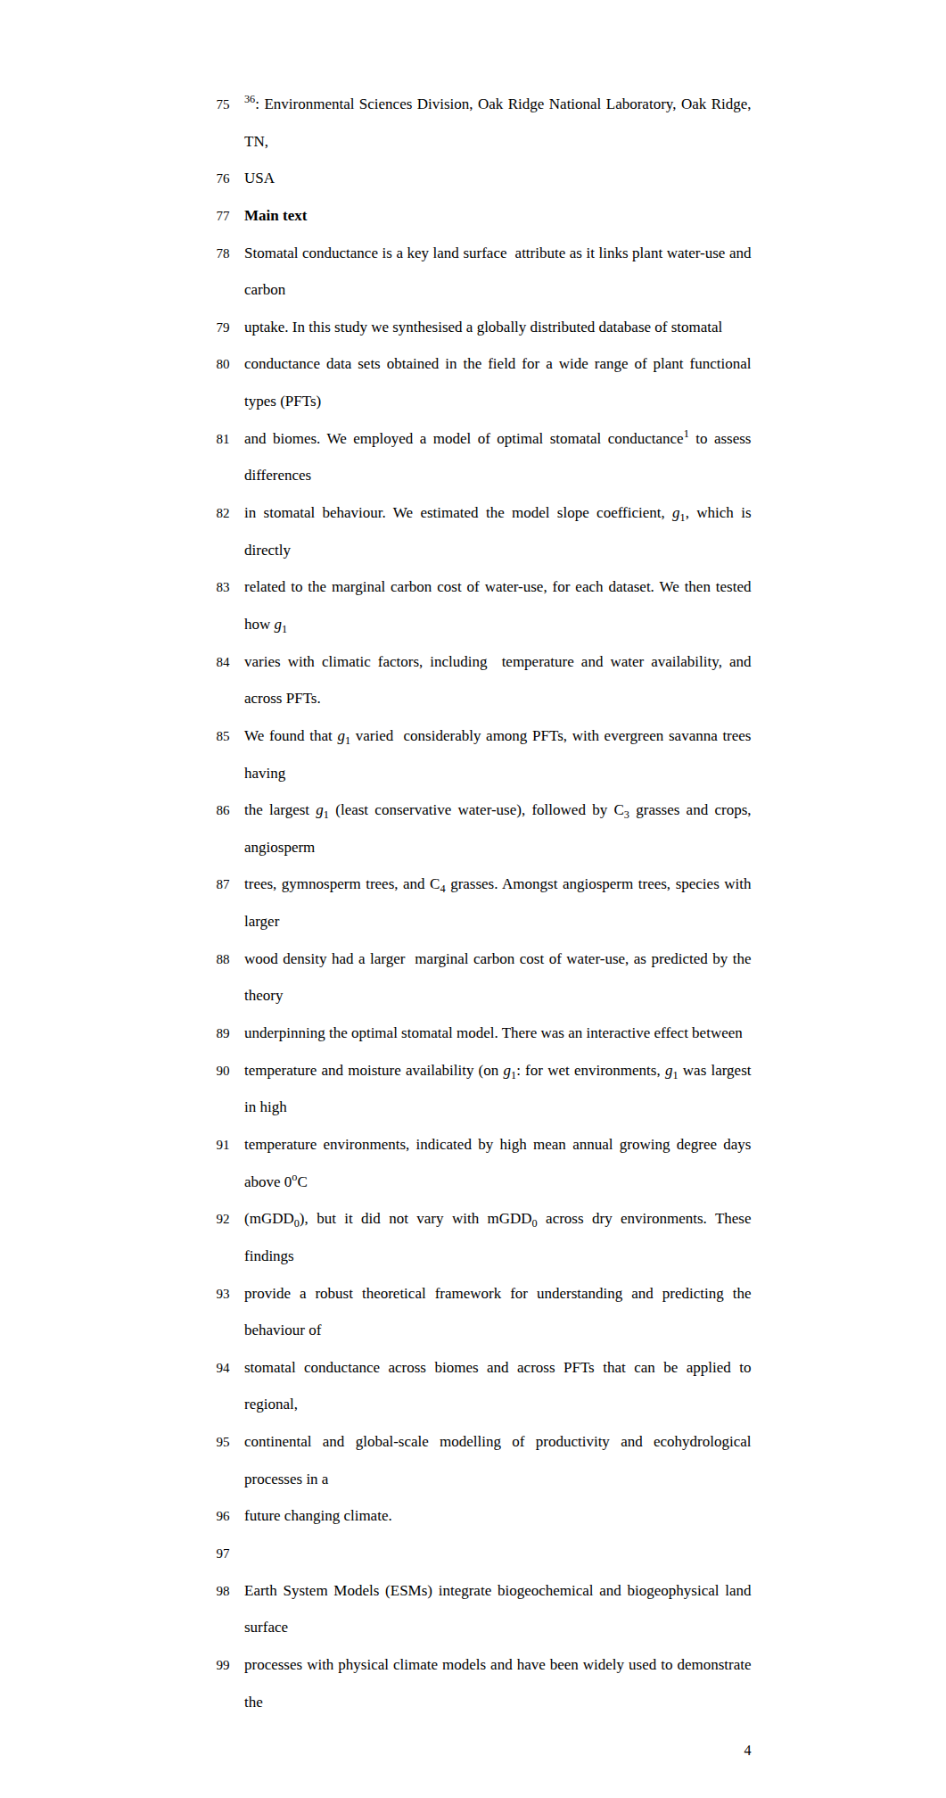75
36: Environmental Sciences Division, Oak Ridge National Laboratory, Oak Ridge, TN,
76
USA
77
Main text
78
Stomatal conductance is a key land surface attribute as it links plant water-use and carbon
79
uptake. In this study we synthesised a globally distributed database of stomatal
80
conductance data sets obtained in the field for a wide range of plant functional types (PFTs)
81
and biomes. We employed a model of optimal stomatal conductance1 to assess differences
82
in stomatal behaviour. We estimated the model slope coefficient, g1, which is directly
83
related to the marginal carbon cost of water-use, for each dataset. We then tested how g1
84
varies with climatic factors, including temperature and water availability, and across PFTs.
85
We found that g1 varied considerably among PFTs, with evergreen savanna trees having
86
the largest g1 (least conservative water-use), followed by C3 grasses and crops, angiosperm
87
trees, gymnosperm trees, and C4 grasses. Amongst angiosperm trees, species with larger
88
wood density had a larger marginal carbon cost of water-use, as predicted by the theory
89
underpinning the optimal stomatal model. There was an interactive effect between
90
temperature and moisture availability (on g1: for wet environments, g1 was largest in high
91
temperature environments, indicated by high mean annual growing degree days above 0oC
92
(mGDD0), but it did not vary with mGDD0 across dry environments. These findings
93
provide a robust theoretical framework for understanding and predicting the behaviour of
94
stomatal conductance across biomes and across PFTs that can be applied to regional,
95
continental and global-scale modelling of productivity and ecohydrological processes in a
96
future changing climate.
97
98
Earth System Models (ESMs) integrate biogeochemical and biogeophysical land surface
99
processes with physical climate models and have been widely used to demonstrate the
4